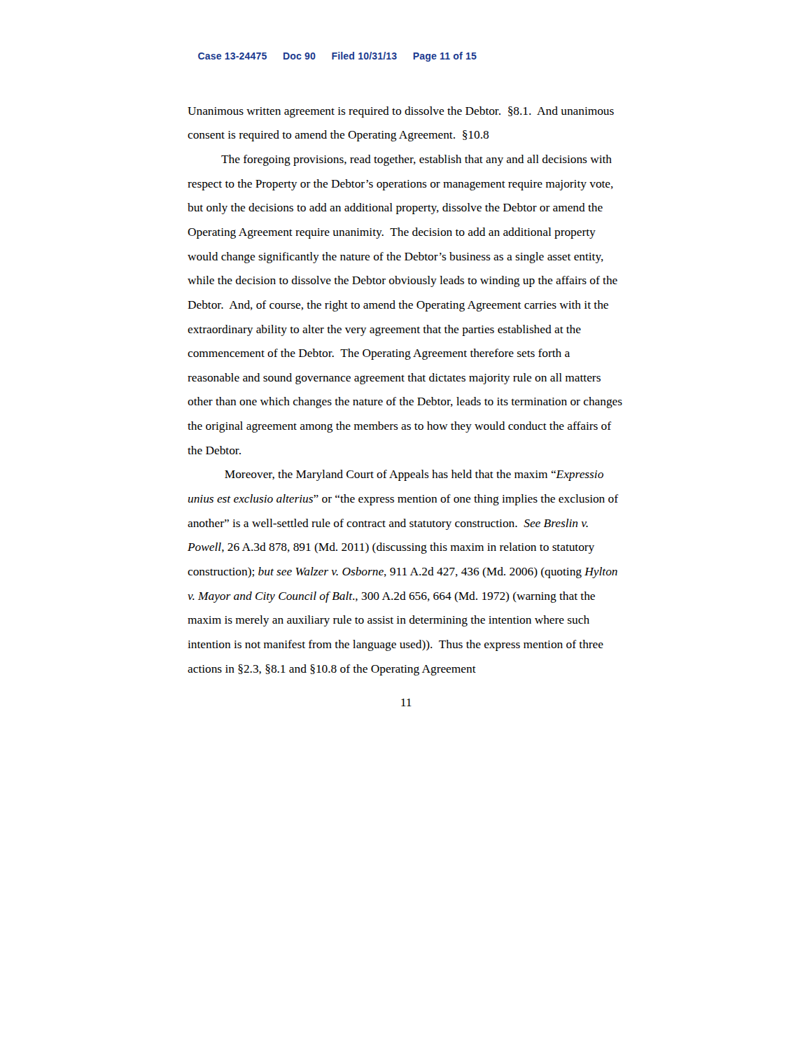Case 13-24475 Doc 90 Filed 10/31/13 Page 11 of 15
Unanimous written agreement is required to dissolve the Debtor. §8.1. And unanimous consent is required to amend the Operating Agreement. §10.8
The foregoing provisions, read together, establish that any and all decisions with respect to the Property or the Debtor’s operations or management require majority vote, but only the decisions to add an additional property, dissolve the Debtor or amend the Operating Agreement require unanimity. The decision to add an additional property would change significantly the nature of the Debtor’s business as a single asset entity, while the decision to dissolve the Debtor obviously leads to winding up the affairs of the Debtor. And, of course, the right to amend the Operating Agreement carries with it the extraordinary ability to alter the very agreement that the parties established at the commencement of the Debtor. The Operating Agreement therefore sets forth a reasonable and sound governance agreement that dictates majority rule on all matters other than one which changes the nature of the Debtor, leads to its termination or changes the original agreement among the members as to how they would conduct the affairs of the Debtor.
Moreover, the Maryland Court of Appeals has held that the maxim “Expressio unius est exclusio alterius” or “the express mention of one thing implies the exclusion of another” is a well-settled rule of contract and statutory construction. See Breslin v. Powell, 26 A.3d 878, 891 (Md. 2011) (discussing this maxim in relation to statutory construction); but see Walzer v. Osborne, 911 A.2d 427, 436 (Md. 2006) (quoting Hylton v. Mayor and City Council of Balt., 300 A.2d 656, 664 (Md. 1972) (warning that the maxim is merely an auxiliary rule to assist in determining the intention where such intention is not manifest from the language used)). Thus the express mention of three actions in §2.3, §8.1 and §10.8 of the Operating Agreement
11